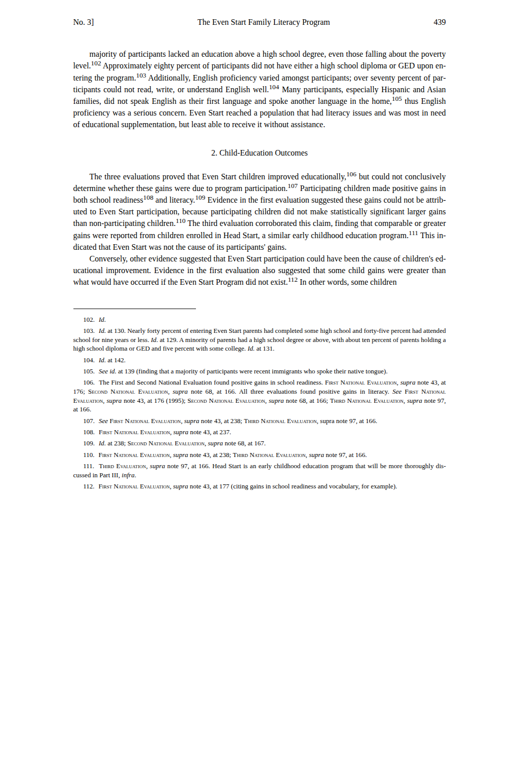No. 3] The Even Start Family Literacy Program 439
majority of participants lacked an education above a high school degree, even those falling about the poverty level.102 Approximately eighty percent of participants did not have either a high school diploma or GED upon entering the program.103 Additionally, English proficiency varied amongst participants; over seventy percent of participants could not read, write, or understand English well.104 Many participants, especially Hispanic and Asian families, did not speak English as their first language and spoke another language in the home,105 thus English proficiency was a serious concern. Even Start reached a population that had literacy issues and was most in need of educational supplementation, but least able to receive it without assistance.
2. Child-Education Outcomes
The three evaluations proved that Even Start children improved educationally,106 but could not conclusively determine whether these gains were due to program participation.107 Participating children made positive gains in both school readiness108 and literacy.109 Evidence in the first evaluation suggested these gains could not be attributed to Even Start participation, because participating children did not make statistically significant larger gains than non-participating children.110 The third evaluation corroborated this claim, finding that comparable or greater gains were reported from children enrolled in Head Start, a similar early childhood education program.111 This indicated that Even Start was not the cause of its participants' gains.
Conversely, other evidence suggested that Even Start participation could have been the cause of children's educational improvement. Evidence in the first evaluation also suggested that some child gains were greater than what would have occurred if the Even Start Program did not exist.112 In other words, some children
102. Id.
103. Id. at 130. Nearly forty percent of entering Even Start parents had completed some high school and forty-five percent had attended school for nine years or less. Id. at 129. A minority of parents had a high school degree or above, with about ten percent of parents holding a high school diploma or GED and five percent with some college. Id. at 131.
104. Id. at 142.
105. See id. at 139 (finding that a majority of participants were recent immigrants who spoke their native tongue).
106. The First and Second National Evaluation found positive gains in school readiness. First National Evaluation, supra note 43, at 176; Second National Evaluation, supra note 68, at 166. All three evaluations found positive gains in literacy. See First National Evaluation, supra note 43, at 176 (1995); Second National Evaluation, supra note 68, at 166; Third National Evaluation, supra note 97, at 166.
107. See First National Evaluation, supra note 43, at 238; Third National Evaluation, supra note 97, at 166.
108. First National Evaluation, supra note 43, at 237.
109. Id. at 238; Second National Evaluation, supra note 68, at 167.
110. First National Evaluation, supra note 43, at 238; Third National Evaluation, supra note 97, at 166.
111. Third Evaluation, supra note 97, at 166. Head Start is an early childhood education program that will be more thoroughly discussed in Part III, infra.
112. First National Evaluation, supra note 43, at 177 (citing gains in school readiness and vocabulary, for example).